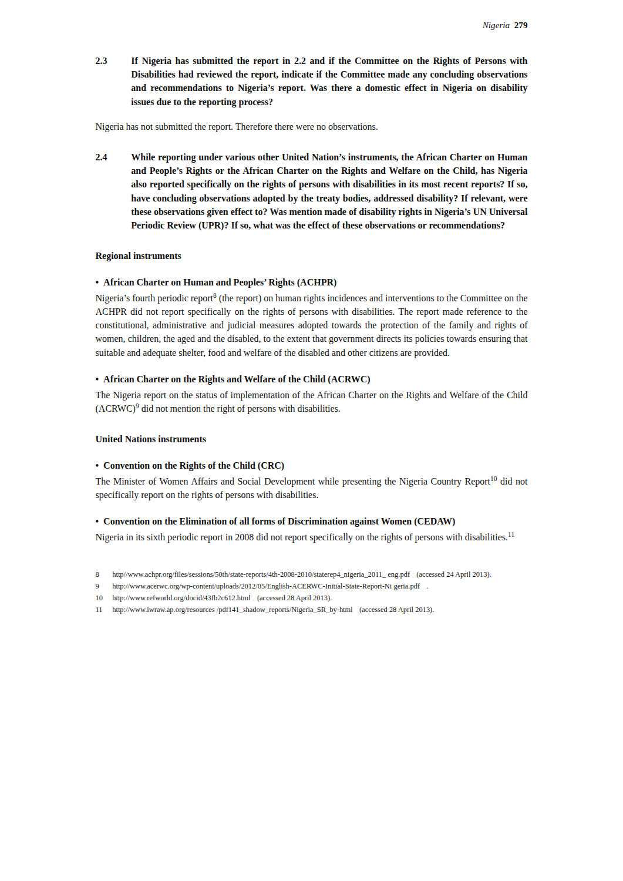Nigeria 279
2.3 If Nigeria has submitted the report in 2.2 and if the Committee on the Rights of Persons with Disabilities had reviewed the report, indicate if the Committee made any concluding observations and recommendations to Nigeria’s report. Was there a domestic effect in Nigeria on disability issues due to the reporting process?
Nigeria has not submitted the report. Therefore there were no observations.
2.4 While reporting under various other United Nation’s instruments, the African Charter on Human and People’s Rights or the African Charter on the Rights and Welfare on the Child, has Nigeria also reported specifically on the rights of persons with disabilities in its most recent reports? If so, have concluding observations adopted by the treaty bodies, addressed disability? If relevant, were these observations given effect to? Was mention made of disability rights in Nigeria’s UN Universal Periodic Review (UPR)? If so, what was the effect of these observations or recommendations?
Regional instruments
African Charter on Human and Peoples’ Rights (ACHPR)
Nigeria’s fourth periodic report8 (the report) on human rights incidences and interventions to the Committee on the ACHPR did not report specifically on the rights of persons with disabilities. The report made reference to the constitutional, administrative and judicial measures adopted towards the protection of the family and rights of women, children, the aged and the disabled, to the extent that government directs its policies towards ensuring that suitable and adequate shelter, food and welfare of the disabled and other citizens are provided.
African Charter on the Rights and Welfare of the Child (ACRWC)
The Nigeria report on the status of implementation of the African Charter on the Rights and Welfare of the Child (ACRWC)9 did not mention the right of persons with disabilities.
United Nations instruments
Convention on the Rights of the Child (CRC)
The Minister of Women Affairs and Social Development while presenting the Nigeria Country Report10 did not specifically report on the rights of persons with disabilities.
Convention on the Elimination of all forms of Discrimination against Women (CEDAW)
Nigeria in its sixth periodic report in 2008 did not report specifically on the rights of persons with disabilities.11
http//www.achpr.org/files/sessions/50th/state-reports/4th-2008-2010/staterep4_nigeria_2011_ eng.pdf (accessed 24 April 2013).
http://www.acerwc.org/wp-content/uploads/2012/05/English-ACERWC-Initial-State-Report-Ni geria.pdf.
http://www.refworld.org/docid/43fb2c612.html (accessed 28 April 2013).
http://www.iwraw.ap.org/resources /pdf141_shadow_reports/Nigeria_SR_by-html (accessed 28 April 2013).